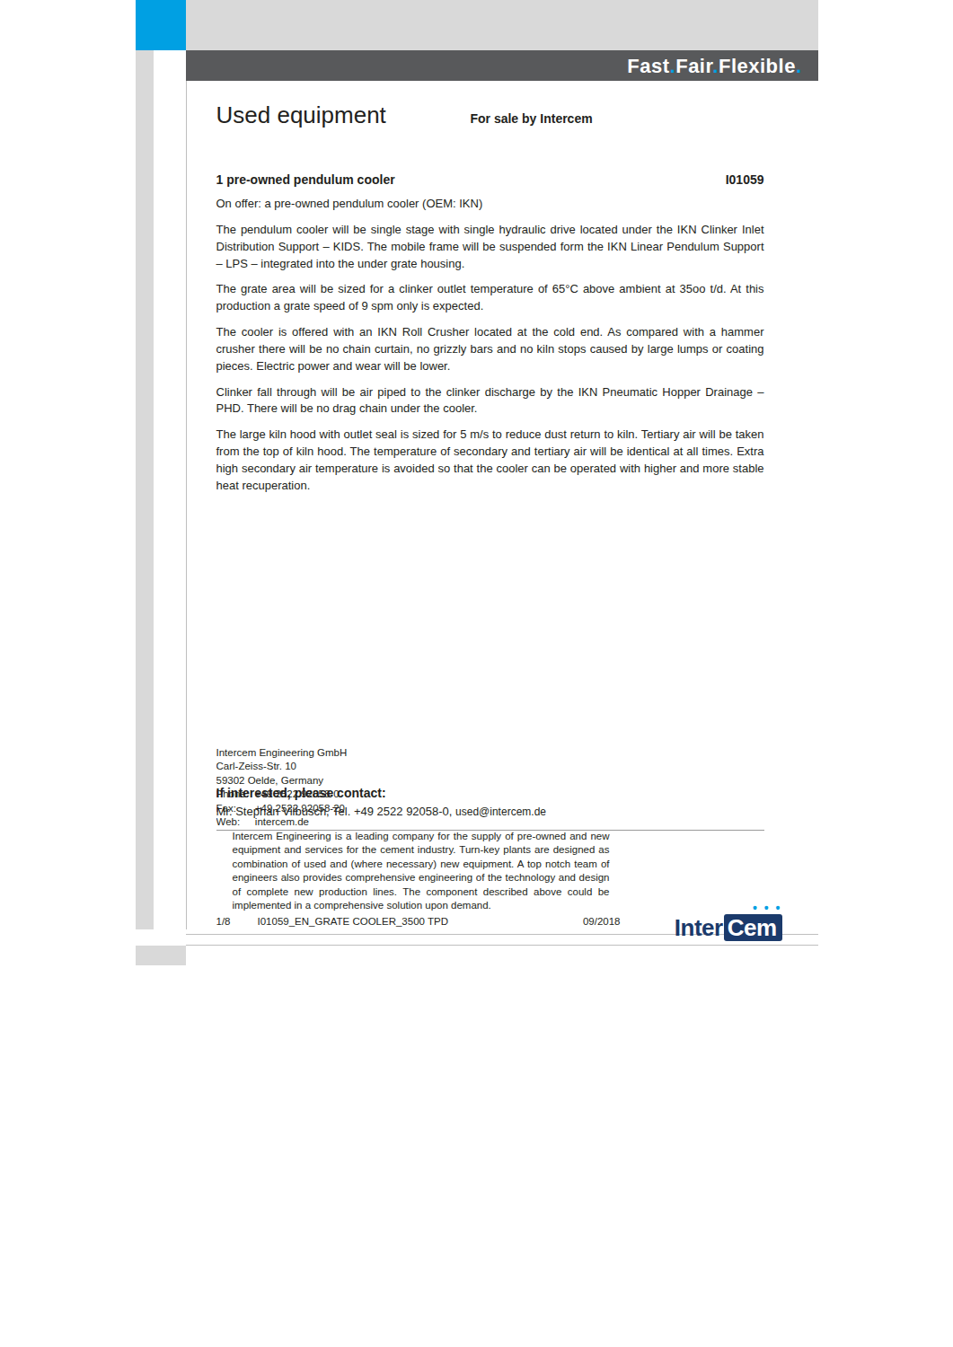Fast. Fair. Flexible.
Used equipment
For sale by Intercem
1 pre-owned pendulum cooler I01059
On offer: a pre-owned pendulum cooler (OEM: IKN)
The pendulum cooler will be single stage with single hydraulic drive located under the IKN Clinker Inlet Distribution Support – KIDS. The mobile frame will be suspended form the IKN Linear Pendulum Support – LPS – integrated into the under grate housing.
The grate area will be sized for a clinker outlet temperature of 65°C above ambient at 35oo t/d. At this production a grate speed of 9 spm only is expected.
The cooler is offered with an IKN Roll Crusher located at the cold end. As compared with a hammer crusher there will be no chain curtain, no grizzly bars and no kiln stops caused by large lumps or coating pieces. Electric power and wear will be lower.
Clinker fall through will be air piped to the clinker discharge by the IKN Pneumatic Hopper Drainage – PHD. There will be no drag chain under the cooler.
The large kiln hood with outlet seal is sized for 5 m/s to reduce dust return to kiln. Tertiary air will be taken from the top of kiln hood. The temperature of secondary and tertiary air will be identical at all times. Extra high secondary air temperature is avoided so that the cooler can be operated with higher and more stable heat recuperation.
If interested, please contact:
Mr. Stephan Vilbusch, Tel. +49 2522 92058-0, used@intercem.de
| Intercem Engineering GmbH |
| Carl-Zeiss-Str. 10 |
| 59302 Oelde, Germany |
| Phone: | +49 2522 92058-0 |
| Fax: | +49 2522 92058-20 |
| Web: | intercem.de |
Intercem Engineering is a leading company for the supply of pre-owned and new equipment and services for the cement industry. Turn-key plants are designed as combination of used and (where necessary) new equipment. A top notch team of engineers also provides comprehensive engineering of the technology and design of complete new production lines. The component described above could be implemented in a comprehensive solution upon demand.
1/8 I01059_EN_GRATE COOLER_3500 TPD 09/2018
• • • InterCem